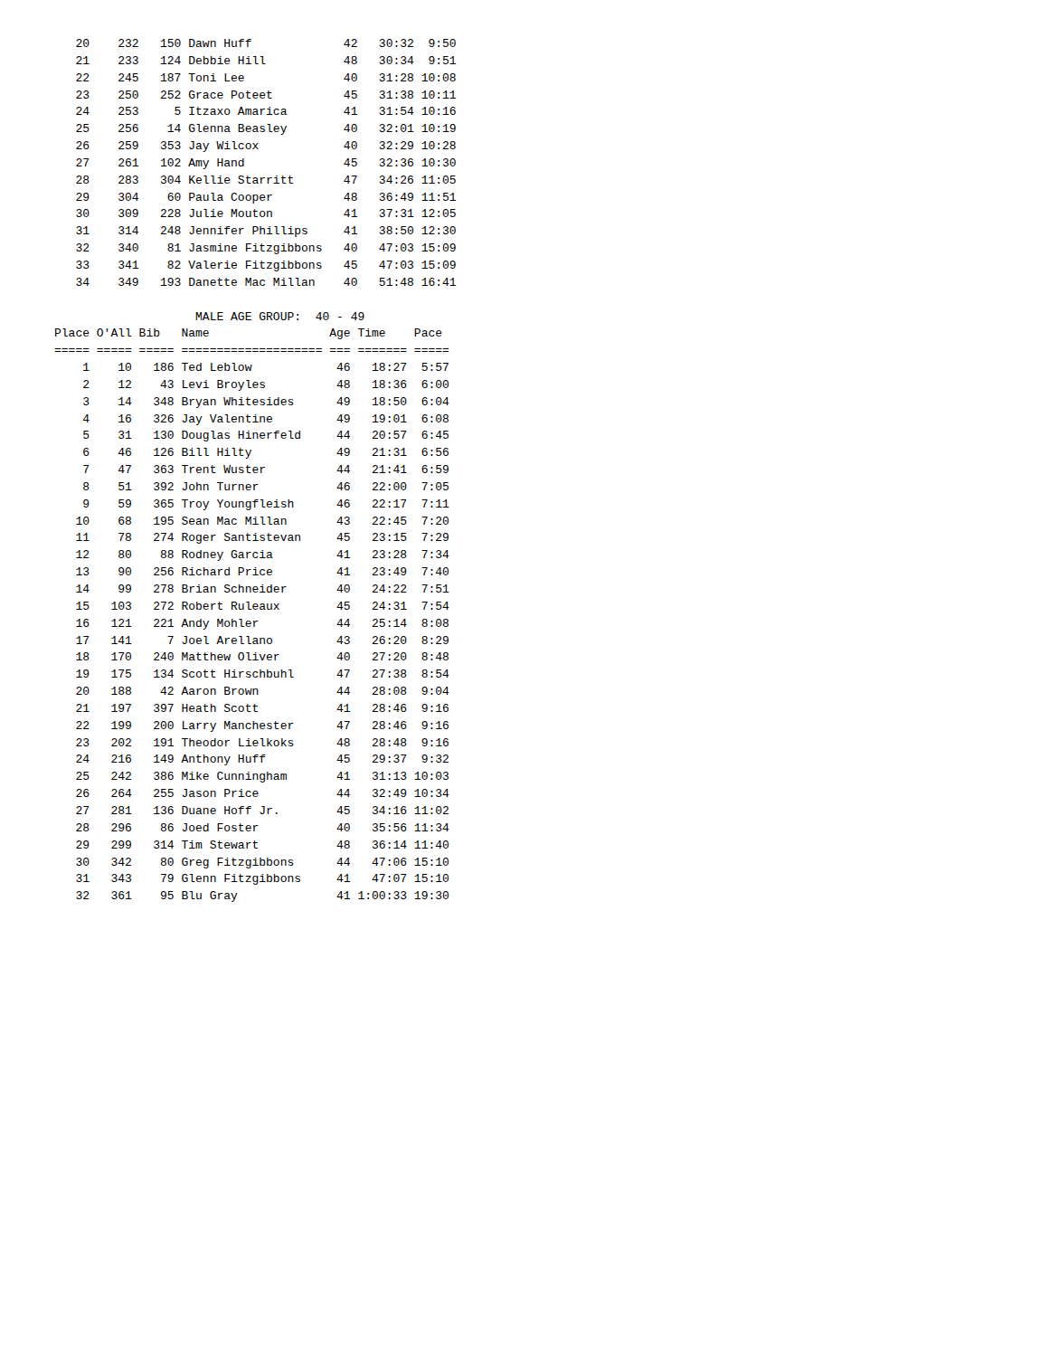20    232   150 Dawn Huff             42   30:32  9:50
   21    233   124 Debbie Hill           48   30:34  9:51
   22    245   187 Toni Lee              40   31:28 10:08
   23    250   252 Grace Poteet          45   31:38 10:11
   24    253     5 Itzaxo Amarica        41   31:54 10:16
   25    256    14 Glenna Beasley        40   32:01 10:19
   26    259   353 Jay Wilcox            40   32:29 10:28
   27    261   102 Amy Hand              45   32:36 10:30
   28    283   304 Kellie Starritt       47   34:26 11:05
   29    304    60 Paula Cooper          48   36:49 11:51
   30    309   228 Julie Mouton          41   37:31 12:05
   31    314   248 Jennifer Phillips     41   38:50 12:30
   32    340    81 Jasmine Fitzgibbons   40   47:03 15:09
   33    341    82 Valerie Fitzgibbons   45   47:03 15:09
   34    349   193 Danette Mac Millan    40   51:48 16:41

                    MALE AGE GROUP:  40 - 49
Place O'All Bib   Name                 Age Time    Pace
===== ===== ===== ==================== === ======= =====
    1    10   186 Ted Leblow            46   18:27  5:57
    2    12    43 Levi Broyles          48   18:36  6:00
    3    14   348 Bryan Whitesides      49   18:50  6:04
    4    16   326 Jay Valentine         49   19:01  6:08
    5    31   130 Douglas Hinerfeld     44   20:57  6:45
    6    46   126 Bill Hilty            49   21:31  6:56
    7    47   363 Trent Wuster          44   21:41  6:59
    8    51   392 John Turner           46   22:00  7:05
    9    59   365 Troy Youngfleish      46   22:17  7:11
   10    68   195 Sean Mac Millan       43   22:45  7:20
   11    78   274 Roger Santistevan     45   23:15  7:29
   12    80    88 Rodney Garcia         41   23:28  7:34
   13    90   256 Richard Price         41   23:49  7:40
   14    99   278 Brian Schneider       40   24:22  7:51
   15   103   272 Robert Ruleaux        45   24:31  7:54
   16   121   221 Andy Mohler           44   25:14  8:08
   17   141     7 Joel Arellano         43   26:20  8:29
   18   170   240 Matthew Oliver        40   27:20  8:48
   19   175   134 Scott Hirschbuhl      47   27:38  8:54
   20   188    42 Aaron Brown           44   28:08  9:04
   21   197   397 Heath Scott           41   28:46  9:16
   22   199   200 Larry Manchester      47   28:46  9:16
   23   202   191 Theodor Lielkoks      48   28:48  9:16
   24   216   149 Anthony Huff          45   29:37  9:32
   25   242   386 Mike Cunningham       41   31:13 10:03
   26   264   255 Jason Price           44   32:49 10:34
   27   281   136 Duane Hoff Jr.        45   34:16 11:02
   28   296    86 Joed Foster           40   35:56 11:34
   29   299   314 Tim Stewart           48   36:14 11:40
   30   342    80 Greg Fitzgibbons      44   47:06 15:10
   31   343    79 Glenn Fitzgibbons     41   47:07 15:10
   32   361    95 Blu Gray              41 1:00:33 19:30